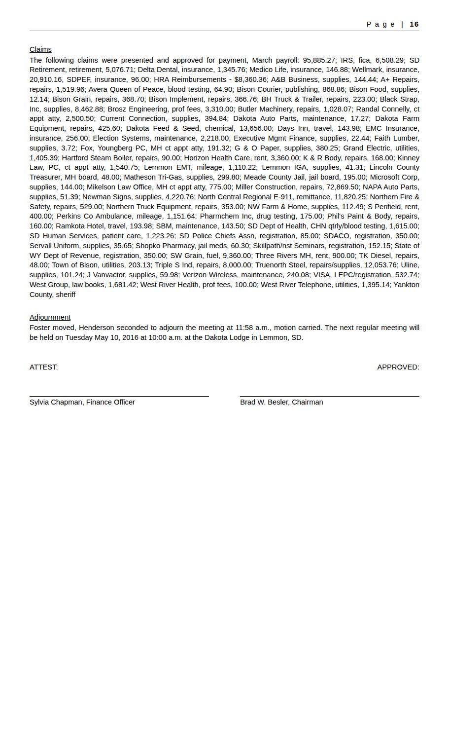P a g e | 16
Claims
The following claims were presented and approved for payment, March payroll: 95,885.27; IRS, fica, 6,508.29; SD Retirement, retirement, 5,076.71; Delta Dental, insurance, 1,345.76; Medico Life, insurance, 146.88; Wellmark, insurance, 20,910.16, SDPEF, insurance, 96.00; HRA Reimbursements - $8,360.36; A&B Business, supplies, 144.44; A+ Repairs, repairs, 1,519.96; Avera Queen of Peace, blood testing, 64.90; Bison Courier, publishing, 868.86; Bison Food, supplies, 12.14; Bison Grain, repairs, 368.70; Bison Implement, repairs, 366.76; BH Truck & Trailer, repairs, 223.00; Black Strap, Inc, supplies, 8,462.88; Brosz Engineering, prof fees, 3,310.00; Butler Machinery, repairs, 1,028.07; Randal Connelly, ct appt atty, 2,500.50; Current Connection, supplies, 394.84; Dakota Auto Parts, maintenance, 17.27; Dakota Farm Equipment, repairs, 425.60; Dakota Feed & Seed, chemical, 13,656.00; Days Inn, travel, 143.98; EMC Insurance, insurance, 256.00; Election Systems, maintenance, 2,218.00; Executive Mgmt Finance, supplies, 22.44; Faith Lumber, supplies, 3.72; Fox, Youngberg PC, MH ct appt atty, 191.32; G & O Paper, supplies, 380.25; Grand Electric, utilities, 1,405.39; Hartford Steam Boiler, repairs, 90.00; Horizon Health Care, rent, 3,360.00; K & R Body, repairs, 168.00; Kinney Law, PC, ct appt atty, 1,540.75; Lemmon EMT, mileage, 1,110.22; Lemmon IGA, supplies, 41.31; Lincoln County Treasurer, MH board, 48.00; Matheson Tri-Gas, supplies, 299.80; Meade County Jail, jail board, 195.00; Microsoft Corp, supplies, 144.00; Mikelson Law Office, MH ct appt atty, 775.00; Miller Construction, repairs, 72,869.50; NAPA Auto Parts, supplies, 51.39; Newman Signs, supplies, 4,220.76; North Central Regional E-911, remittance, 11,820.25; Northern Fire & Safety, repairs, 529.00; Northern Truck Equipment, repairs, 353.00; NW Farm & Home, supplies, 112.49; S Penfield, rent, 400.00; Perkins Co Ambulance, mileage, 1,151.64; Pharmchem Inc, drug testing, 175.00; Phil's Paint & Body, repairs, 160.00; Ramkota Hotel, travel, 193.98; SBM, maintenance, 143.50; SD Dept of Health, CHN qtrly/blood testing, 1,615.00; SD Human Services, patient care, 1,223.26; SD Police Chiefs Assn, registration, 85.00; SDACO, registration, 350.00; Servall Uniform, supplies, 35.65; Shopko Pharmacy, jail meds, 60.30; Skillpath/nst Seminars, registration, 152.15; State of WY Dept of Revenue, registration, 350.00; SW Grain, fuel, 9,360.00; Three Rivers MH, rent, 900.00; TK Diesel, repairs, 48.00; Town of Bison, utilities, 203.13; Triple S Ind, repairs, 8,000.00; Truenorth Steel, repairs/supplies, 12,053.76; Uline, supplies, 101.24; J Vanvactor, supplies, 59.98; Verizon Wireless, maintenance, 240.08; VISA, LEPC/registration, 532.74; West Group, law books, 1,681.42; West River Health, prof fees, 100.00; West River Telephone, utilities, 1,395.14; Yankton County, sheriff
Adjournment
Foster moved, Henderson seconded to adjourn the meeting at 11:58 a.m., motion carried. The next regular meeting will be held on Tuesday May 10, 2016 at 10:00 a.m. at the Dakota Lodge in Lemmon, SD.
ATTEST: APPROVED:
Sylvia Chapman, Finance Officer
Brad W. Besler, Chairman